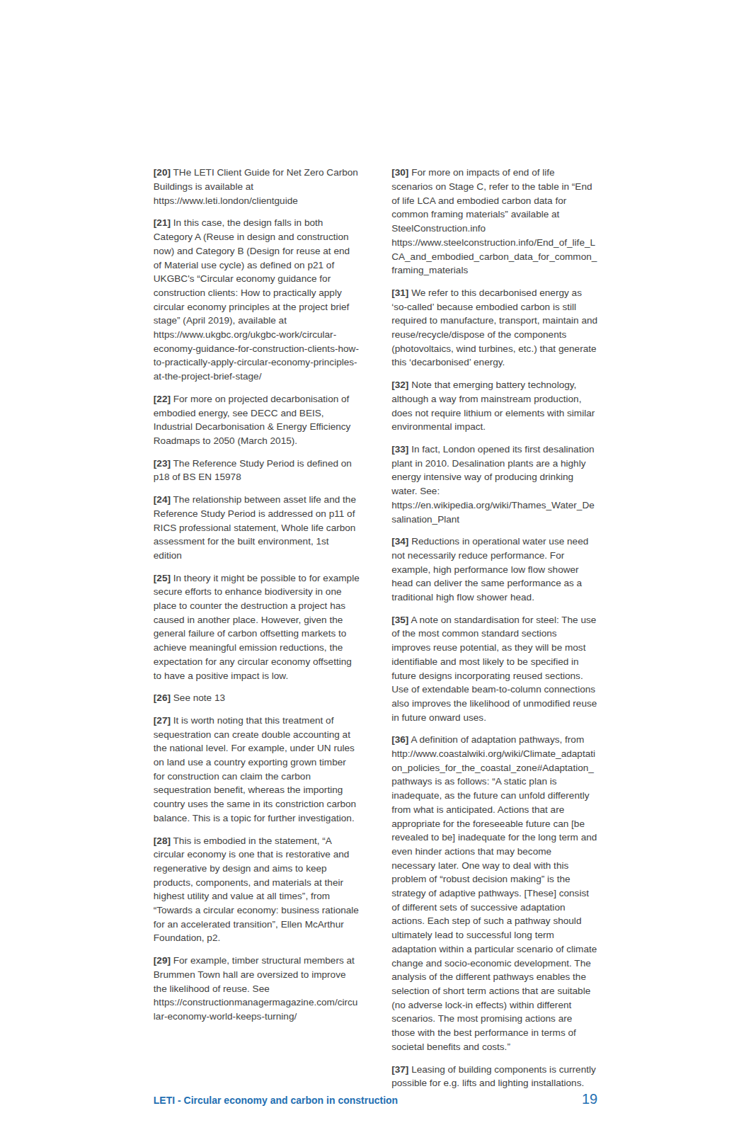[20] THe LETI Client Guide for Net Zero Carbon Buildings is available at https://www.leti.london/clientguide
[21] In this case, the design falls in both Category A (Reuse in design and construction now) and Category B (Design for reuse at end of Material use cycle) as defined on p21 of UKGBC's “Circular economy guidance for construction clients: How to practically apply circular economy principles at the project brief stage” (April 2019), available at https://www.ukgbc.org/ukgbc-work/circular-economy-guidance-for-construction-clients-how-to-practically-apply-circular-economy-principles-at-the-project-brief-stage/
[22] For more on projected decarbonisation of embodied energy, see DECC and BEIS, Industrial Decarbonisation & Energy Efficiency Roadmaps to 2050 (March 2015).
[23] The Reference Study Period is defined on p18 of BS EN 15978
[24] The relationship between asset life and the Reference Study Period is addressed on p11 of RICS professional statement, Whole life carbon assessment for the built environment, 1st edition
[25] In theory it might be possible to for example secure efforts to enhance biodiversity in one place to counter the destruction a project has caused in another place. However, given the general failure of carbon offsetting markets to achieve meaningful emission reductions, the expectation for any circular economy offsetting to have a positive impact is low.
[26] See note 13
[27] It is worth noting that this treatment of sequestration can create double accounting at the national level. For example, under UN rules on land use a country exporting grown timber for construction can claim the carbon sequestration benefit, whereas the importing country uses the same in its constriction carbon balance. This is a topic for further investigation.
[28] This is embodied in the statement, “A circular economy is one that is restorative and regenerative by design and aims to keep products, components, and materials at their highest utility and value at all times”, from “Towards a circular economy: business rationale for an accelerated transition”, Ellen McArthur Foundation, p2.
[29] For example, timber structural members at Brummen Town hall are oversized to improve the likelihood of reuse. See https://constructionmanagermagazine.com/circular-economy-world-keeps-turning/
[30] For more on impacts of end of life scenarios on Stage C, refer to the table in “End of life LCA and embodied carbon data for common framing materials” available at SteelConstruction.info https://www.steelconstruction.info/End_of_life_LCA_and_embodied_carbon_data_for_common_framing_materials
[31] We refer to this decarbonised energy as ‘so-called’ because embodied carbon is still required to manufacture, transport, maintain and reuse/recycle/dispose of the components (photovoltaics, wind turbines, etc.) that generate this ‘decarbonised’ energy.
[32] Note that emerging battery technology, although a way from mainstream production, does not require lithium or elements with similar environmental impact.
[33] In fact, London opened its first desalination plant in 2010. Desalination plants are a highly energy intensive way of producing drinking water. See: https://en.wikipedia.org/wiki/Thames_Water_Desalination_Plant
[34] Reductions in operational water use need not necessarily reduce performance. For example, high performance low flow shower head can deliver the same performance as a traditional high flow shower head.
[35] A note on standardisation for steel: The use of the most common standard sections improves reuse potential, as they will be most identifiable and most likely to be specified in future designs incorporating reused sections. Use of extendable beam-to-column connections also improves the likelihood of unmodified reuse in future onward uses.
[36] A definition of adaptation pathways, from http://www.coastalwiki.org/wiki/Climate_adaptation_policies_for_the_coastal_zone#Adaptation_pathways is as follows: “A static plan is inadequate, as the future can unfold differently from what is anticipated. Actions that are appropriate for the foreseeable future can [be revealed to be] inadequate for the long term and even hinder actions that may become necessary later. One way to deal with this problem of “robust decision making” is the strategy of adaptive pathways. [These] consist of different sets of successive adaptation actions. Each step of such a pathway should ultimately lead to successful long term adaptation within a particular scenario of climate change and socio-economic development. The analysis of the different pathways enables the selection of short term actions that are suitable (no adverse lock-in effects) within different scenarios. The most promising actions are those with the best performance in terms of societal benefits and costs.”
[37] Leasing of building components is currently possible for e.g. lifts and lighting installations.
LETI - Circular economy and carbon in construction
19